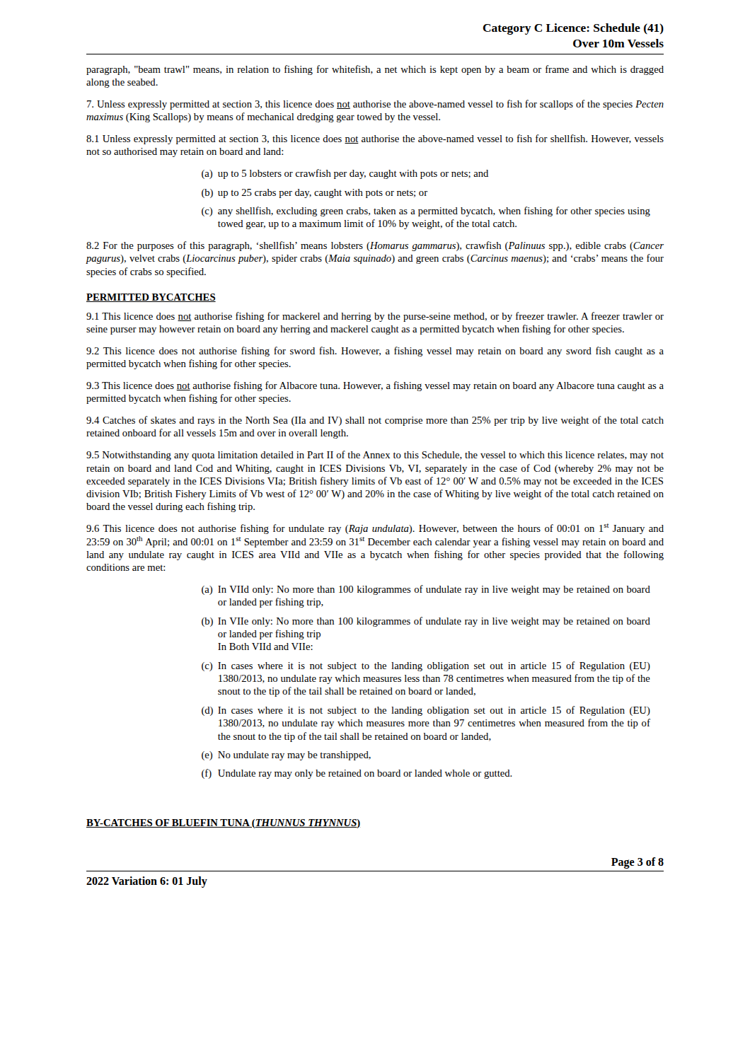Category C Licence: Schedule (41) Over 10m Vessels
paragraph, "beam trawl" means, in relation to fishing for whitefish, a net which is kept open by a beam or frame and which is dragged along the seabed.
7. Unless expressly permitted at section 3, this licence does not authorise the above-named vessel to fish for scallops of the species Pecten maximus (King Scallops) by means of mechanical dredging gear towed by the vessel.
8.1 Unless expressly permitted at section 3, this licence does not authorise the above-named vessel to fish for shellfish. However, vessels not so authorised may retain on board and land:
(a) up to 5 lobsters or crawfish per day, caught with pots or nets; and
(b) up to 25 crabs per day, caught with pots or nets; or
(c) any shellfish, excluding green crabs, taken as a permitted bycatch, when fishing for other species using towed gear, up to a maximum limit of 10% by weight, of the total catch.
8.2 For the purposes of this paragraph, ‘shellfish’ means lobsters (Homarus gammarus), crawfish (Palinuus spp.), edible crabs (Cancer pagurus), velvet crabs (Liocarcinus puber), spider crabs (Maia squinado) and green crabs (Carcinus maenus); and ‘crabs’ means the four species of crabs so specified.
PERMITTED BYCATCHES
9.1 This licence does not authorise fishing for mackerel and herring by the purse-seine method, or by freezer trawler. A freezer trawler or seine purser may however retain on board any herring and mackerel caught as a permitted bycatch when fishing for other species.
9.2 This licence does not authorise fishing for sword fish. However, a fishing vessel may retain on board any sword fish caught as a permitted bycatch when fishing for other species.
9.3 This licence does not authorise fishing for Albacore tuna. However, a fishing vessel may retain on board any Albacore tuna caught as a permitted bycatch when fishing for other species.
9.4 Catches of skates and rays in the North Sea (IIa and IV) shall not comprise more than 25% per trip by live weight of the total catch retained onboard for all vessels 15m and over in overall length.
9.5 Notwithstanding any quota limitation detailed in Part II of the Annex to this Schedule, the vessel to which this licence relates, may not retain on board and land Cod and Whiting, caught in ICES Divisions Vb, VI, separately in the case of Cod (whereby 2% may not be exceeded separately in the ICES Divisions VIa; British fishery limits of Vb east of 12° 00′ W and 0.5% may not be exceeded in the ICES division VIb; British Fishery Limits of Vb west of 12° 00′ W) and 20% in the case of Whiting by live weight of the total catch retained on board the vessel during each fishing trip.
9.6 This licence does not authorise fishing for undulate ray (Raja undulata). However, between the hours of 00:01 on 1st January and 23:59 on 30th April; and 00:01 on 1st September and 23:59 on 31st December each calendar year a fishing vessel may retain on board and land any undulate ray caught in ICES area VIId and VIIe as a bycatch when fishing for other species provided that the following conditions are met:
(a) In VIId only: No more than 100 kilogrammes of undulate ray in live weight may be retained on board or landed per fishing trip,
(b) In VIIe only: No more than 100 kilogrammes of undulate ray in live weight may be retained on board or landed per fishing trip
In Both VIId and VIIe:
(c) In cases where it is not subject to the landing obligation set out in article 15 of Regulation (EU) 1380/2013, no undulate ray which measures less than 78 centimetres when measured from the tip of the snout to the tip of the tail shall be retained on board or landed,
(d) In cases where it is not subject to the landing obligation set out in article 15 of Regulation (EU) 1380/2013, no undulate ray which measures more than 97 centimetres when measured from the tip of the snout to the tip of the tail shall be retained on board or landed,
(e) No undulate ray may be transhipped,
(f) Undulate ray may only be retained on board or landed whole or gutted.
BY-CATCHES OF BLUEFIN TUNA (THUNNUS THYNNUS)
Page 3 of 8
2022 Variation 6: 01 July